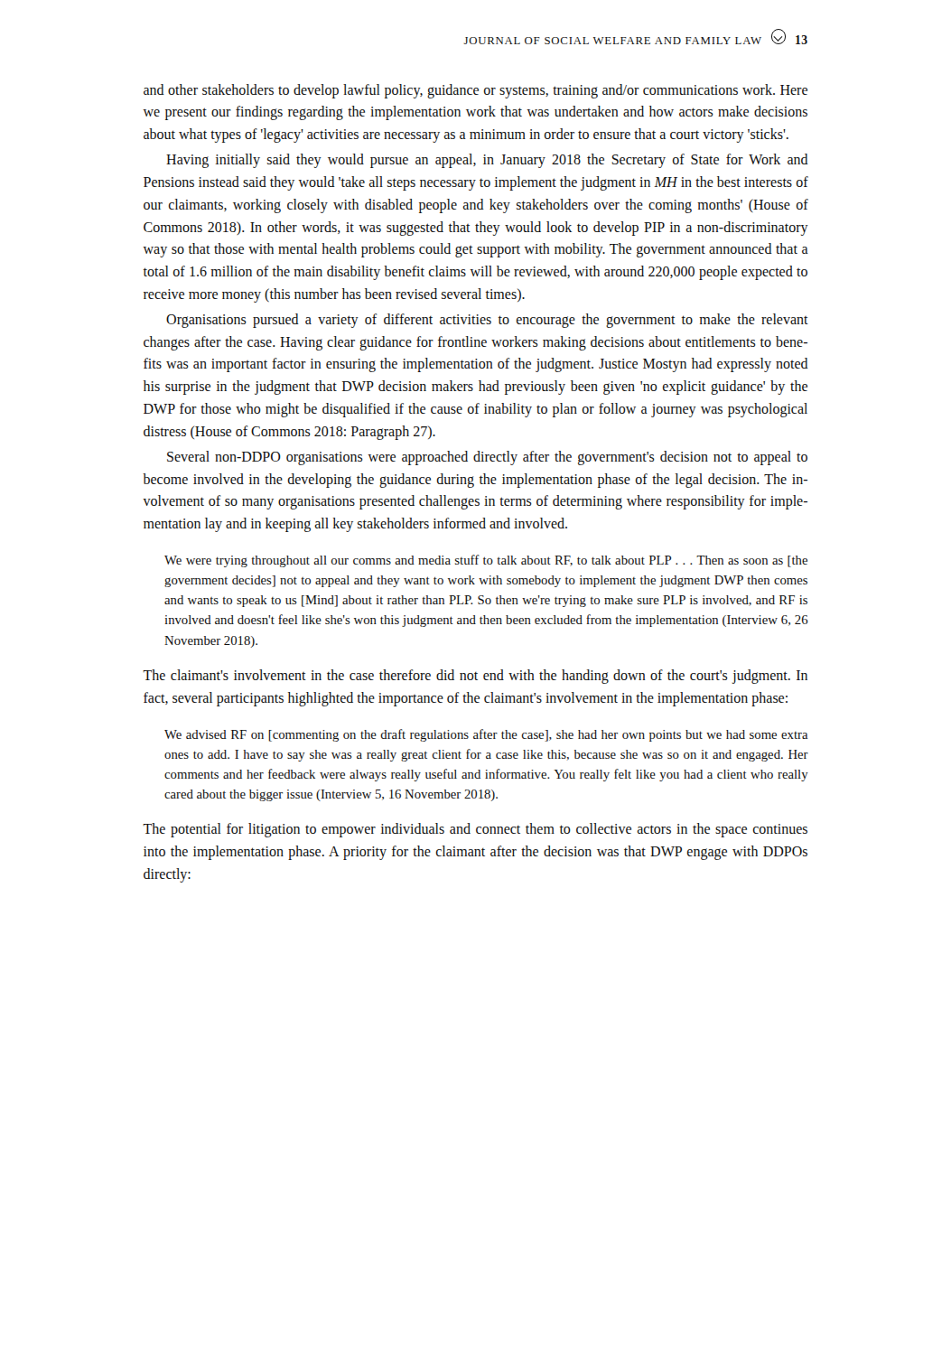Journal of Social Welfare and Family Law 13
and other stakeholders to develop lawful policy, guidance or systems, training and/or communications work. Here we present our findings regarding the implementation work that was undertaken and how actors make decisions about what types of 'legacy' activities are necessary as a minimum in order to ensure that a court victory 'sticks'.
Having initially said they would pursue an appeal, in January 2018 the Secretary of State for Work and Pensions instead said they would 'take all steps necessary to implement the judgment in MH in the best interests of our claimants, working closely with disabled people and key stakeholders over the coming months' (House of Commons 2018). In other words, it was suggested that they would look to develop PIP in a non-discriminatory way so that those with mental health problems could get support with mobility. The government announced that a total of 1.6 million of the main disability benefit claims will be reviewed, with around 220,000 people expected to receive more money (this number has been revised several times).
Organisations pursued a variety of different activities to encourage the government to make the relevant changes after the case. Having clear guidance for frontline workers making decisions about entitlements to benefits was an important factor in ensuring the implementation of the judgment. Justice Mostyn had expressly noted his surprise in the judgment that DWP decision makers had previously been given 'no explicit guidance' by the DWP for those who might be disqualified if the cause of inability to plan or follow a journey was psychological distress (House of Commons 2018: Paragraph 27).
Several non-DDPO organisations were approached directly after the government's decision not to appeal to become involved in the developing the guidance during the implementation phase of the legal decision. The involvement of so many organisations presented challenges in terms of determining where responsibility for implementation lay and in keeping all key stakeholders informed and involved.
We were trying throughout all our comms and media stuff to talk about RF, to talk about PLP . . . Then as soon as [the government decides] not to appeal and they want to work with somebody to implement the judgment DWP then comes and wants to speak to us [Mind] about it rather than PLP. So then we're trying to make sure PLP is involved, and RF is involved and doesn't feel like she's won this judgment and then been excluded from the implementation (Interview 6, 26 November 2018).
The claimant's involvement in the case therefore did not end with the handing down of the court's judgment. In fact, several participants highlighted the importance of the claimant's involvement in the implementation phase:
We advised RF on [commenting on the draft regulations after the case], she had her own points but we had some extra ones to add. I have to say she was a really great client for a case like this, because she was so on it and engaged. Her comments and her feedback were always really useful and informative. You really felt like you had a client who really cared about the bigger issue (Interview 5, 16 November 2018).
The potential for litigation to empower individuals and connect them to collective actors in the space continues into the implementation phase. A priority for the claimant after the decision was that DWP engage with DDPOs directly: